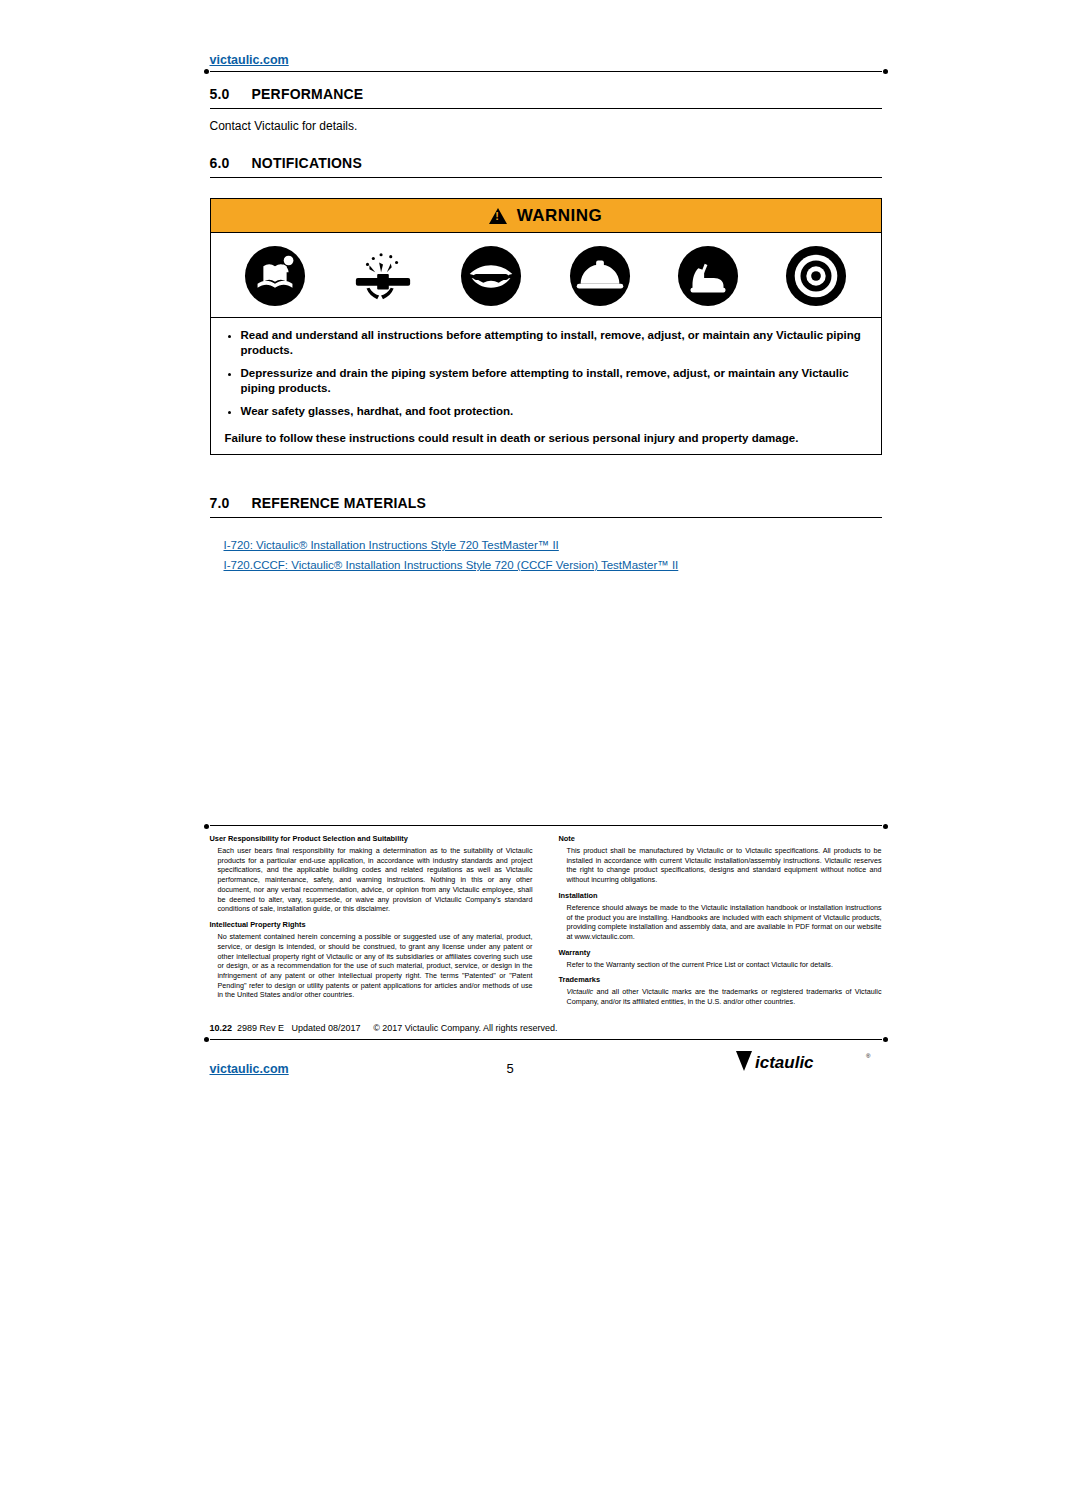victaulic.com
5.0 PERFORMANCE
Contact Victaulic for details.
6.0 NOTIFICATIONS
WARNING
Read and understand all instructions before attempting to install, remove, adjust, or maintain any Victaulic piping products.
Depressurize and drain the piping system before attempting to install, remove, adjust, or maintain any Victaulic piping products.
Wear safety glasses, hardhat, and foot protection.
Failure to follow these instructions could result in death or serious personal injury and property damage.
7.0 REFERENCE MATERIALS
I-720: Victaulic® Installation Instructions Style 720 TestMaster™ II
I-720.CCCF: Victaulic® Installation Instructions Style 720 (CCCF Version) TestMaster™ II
User Responsibility for Product Selection and Suitability
Each user bears final responsibility for making a determination as to the suitability of Victaulic products for a particular end-use application, in accordance with industry standards and project specifications, and the applicable building codes and related regulations as well as Victaulic performance, maintenance, safety, and warning instructions. Nothing in this or any other document, nor any verbal recommendation, advice, or opinion from any Victaulic employee, shall be deemed to alter, vary, supersede, or waive any provision of Victaulic Company's standard conditions of sale, installation guide, or this disclaimer.
Intellectual Property Rights
No statement contained herein concerning a possible or suggested use of any material, product, service, or design is intended, or should be construed, to grant any license under any patent or other intellectual property right of Victaulic or any of its subsidiaries or affiliates covering such use or design, or as a recommendation for the use of such material, product, service, or design in the infringement of any patent or other intellectual property right. The terms "Patented" or "Patent Pending" refer to design or utility patents or patent applications for articles and/or methods of use in the United States and/or other countries.
Note
This product shall be manufactured by Victaulic or to Victaulic specifications. All products to be installed in accordance with current Victaulic installation/assembly instructions. Victaulic reserves the right to change product specifications, designs and standard equipment without notice and without incurring obligations.
Installation
Reference should always be made to the Victaulic installation handbook or installation instructions of the product you are installing. Handbooks are included with each shipment of Victaulic products, providing complete installation and assembly data, and are available in PDF format on our website at www.victaulic.com.
Warranty
Refer to the Warranty section of the current Price List or contact Victaulic for details.
Trademarks
Victaulic and all other Victaulic marks are the trademarks or registered trademarks of Victaulic Company, and/or its affiliated entities, in the U.S. and/or other countries.
10.22 2989 Rev E Updated 08/2017 © 2017 Victaulic Company. All rights reserved.
victaulic.com
5
ictaulic ®